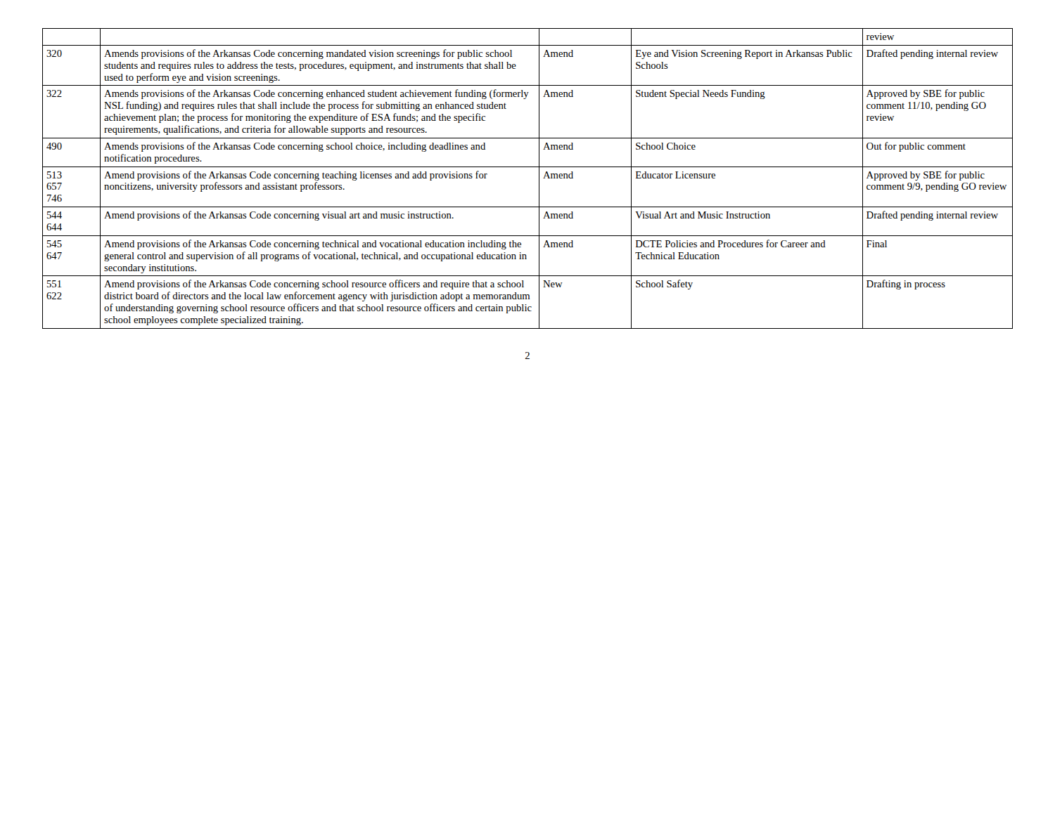| | | | | review |
| 320 | Amends provisions of the Arkansas Code concerning mandated vision screenings for public school students and requires rules to address the tests, procedures, equipment, and instruments that shall be used to perform eye and vision screenings. | Amend | Eye and Vision Screening Report in Arkansas Public Schools | Drafted pending internal review |
| 322 | Amends provisions of the Arkansas Code concerning enhanced student achievement funding (formerly NSL funding) and requires rules that shall include the process for submitting an enhanced student achievement plan; the process for monitoring the expenditure of ESA funds; and the specific requirements, qualifications, and criteria for allowable supports and resources. | Amend | Student Special Needs Funding | Approved by SBE for public comment 11/10, pending GO review |
| 490 | Amends provisions of the Arkansas Code concerning school choice, including deadlines and notification procedures. | Amend | School Choice | Out for public comment |
| 513 657 746 | Amend provisions of the Arkansas Code concerning teaching licenses and add provisions for noncitizens, university professors and assistant professors. | Amend | Educator Licensure | Approved by SBE for public comment 9/9, pending GO review |
| 544 644 | Amend provisions of the Arkansas Code concerning visual art and music instruction. | Amend | Visual Art and Music Instruction | Drafted pending internal review |
| 545 647 | Amend provisions of the Arkansas Code concerning technical and vocational education including the general control and supervision of all programs of vocational, technical, and occupational education in secondary institutions. | Amend | DCTE Policies and Procedures for Career and Technical Education | Final |
| 551 622 | Amend provisions of the Arkansas Code concerning school resource officers and require that a school district board of directors and the local law enforcement agency with jurisdiction adopt a memorandum of understanding governing school resource officers and that school resource officers and certain public school employees complete specialized training. | New | School Safety | Drafting in process |
2